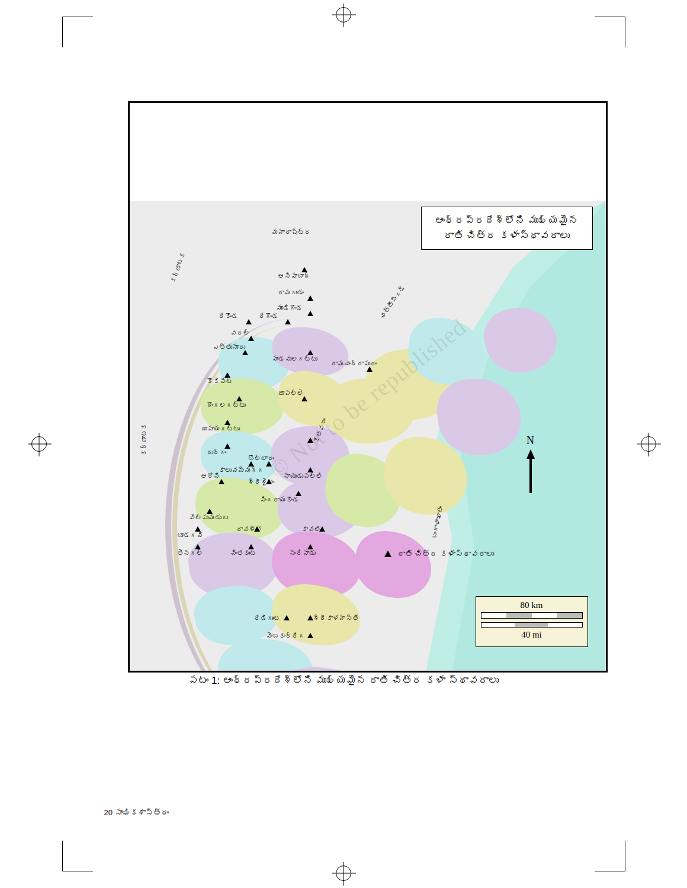మహారాష్ట్ర ఒడిశా కర్ణాటక కర్ణాటక ఛత్తీస్‌గఢ్ బంగాళాఖాతం కేరళ తమిళనాడు ఆసిఫాబాద్ రామగుండం మూడిగొండ రేగొండ రేకొండ వరల్ ఎత్తునూరు పాండవులగట్టు రామచంద్రాపురం కొకిపేట దొంగలగట్టు జూపల్లె దూపాయగట్టు దుర్గం కేతవరం కాలువమ్మగ్గ బొల్లారం ఆదోని శ్రీశైలం నాయుడుపల్లి సింగరాయకొండ వెల్పుమడుగు బూడగవి తెనగల్ దావళ్లె చింతకుంట కావలి నందిపాడు రేడిగుంట శ్రీకాళహస్తి వెంబకంద్రిగ
N
రాతి చిత్ర కళాస్థావరాలు
80 km
40 mi
ఆంధ్రప్రదేశ్‌లోని ముఖ్యమైన
రాతి చిత్ర కళాస్థావరాలు
© Not to be republished
పటం 1: ఆంధ్రప్రదేశ్‌లోని ముఖ్యమైన రాతి చిత్ర కళా స్థావరాలు
20 సాంఘికశాస్త్రం